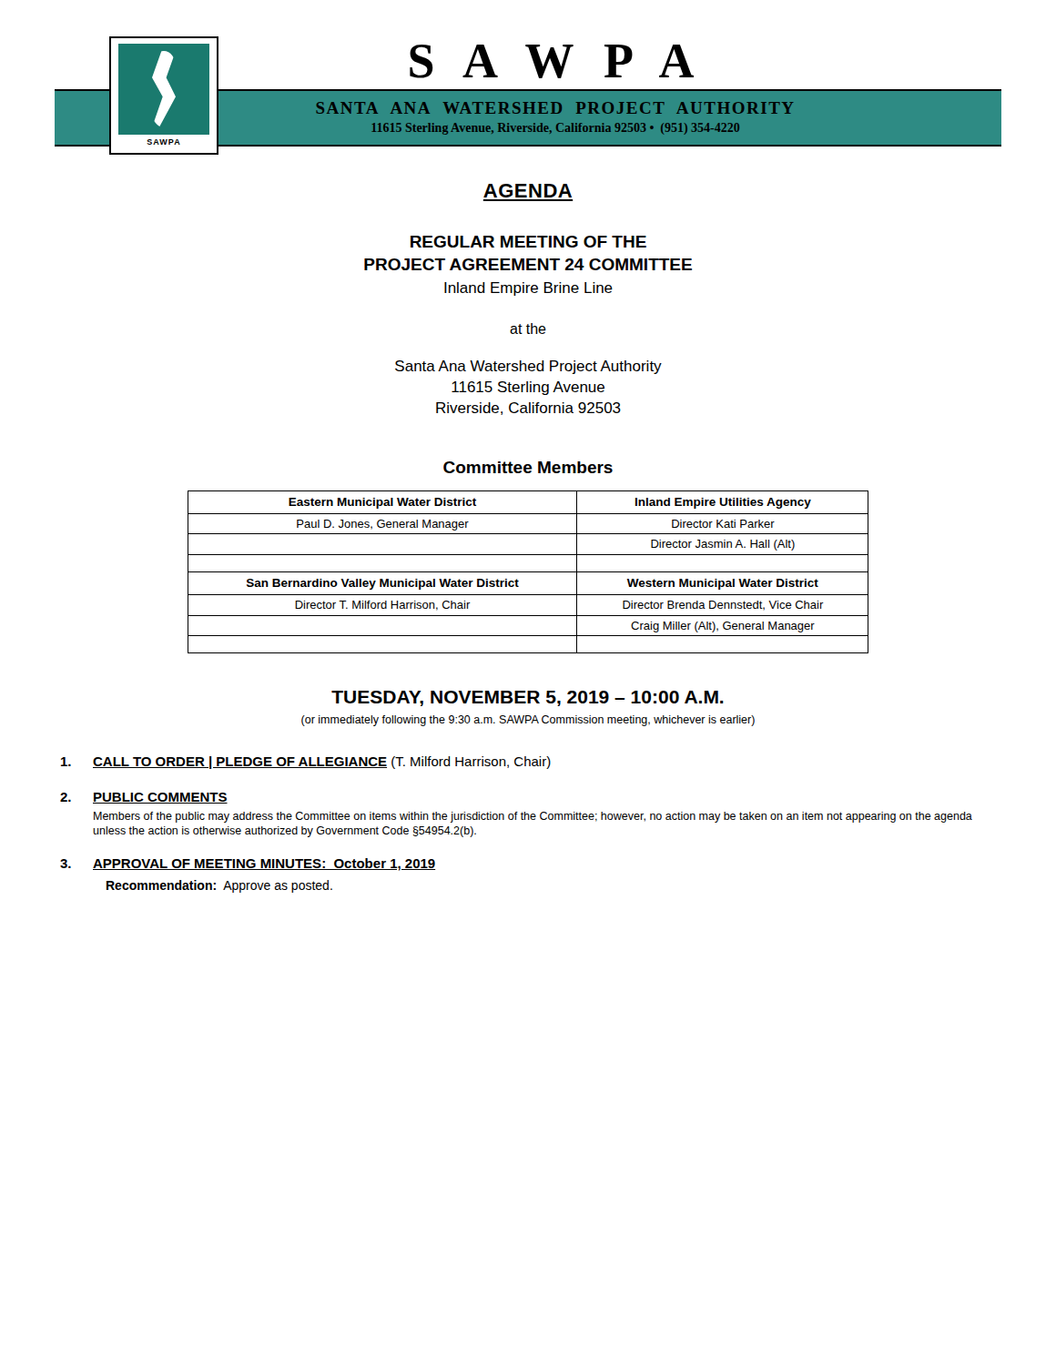SAWPA
S A W P A
SANTA ANA WATERSHED PROJECT AUTHORITY
11615 Sterling Avenue, Riverside, California 92503 • (951) 354-4220
AGENDA
REGULAR MEETING OF THE
PROJECT AGREEMENT 24 COMMITTEE
Inland Empire Brine Line
at the
Santa Ana Watershed Project Authority
11615 Sterling Avenue
Riverside, California 92503
Committee Members
| Eastern Municipal Water District | Inland Empire Utilities Agency |
| Paul D. Jones, General Manager | Director Kati Parker |
| | Director Jasmin A. Hall (Alt) |
| San Bernardino Valley Municipal Water District | Western Municipal Water District |
| Director T. Milford Harrison, Chair | Director Brenda Dennstedt, Vice Chair |
| | Craig Miller (Alt), General Manager |
TUESDAY, NOVEMBER 5, 2019 – 10:00 A.M.
(or immediately following the 9:30 a.m. SAWPA Commission meeting, whichever is earlier)
CALL TO ORDER | PLEDGE OF ALLEGIANCE (T. Milford Harrison, Chair)
PUBLIC COMMENTS
Members of the public may address the Committee on items within the jurisdiction of the Committee; however, no action may be taken on an item not appearing on the agenda unless the action is otherwise authorized by Government Code §54954.2(b).
APPROVAL OF MEETING MINUTES: October 1, 2019
Recommendation: Approve as posted.